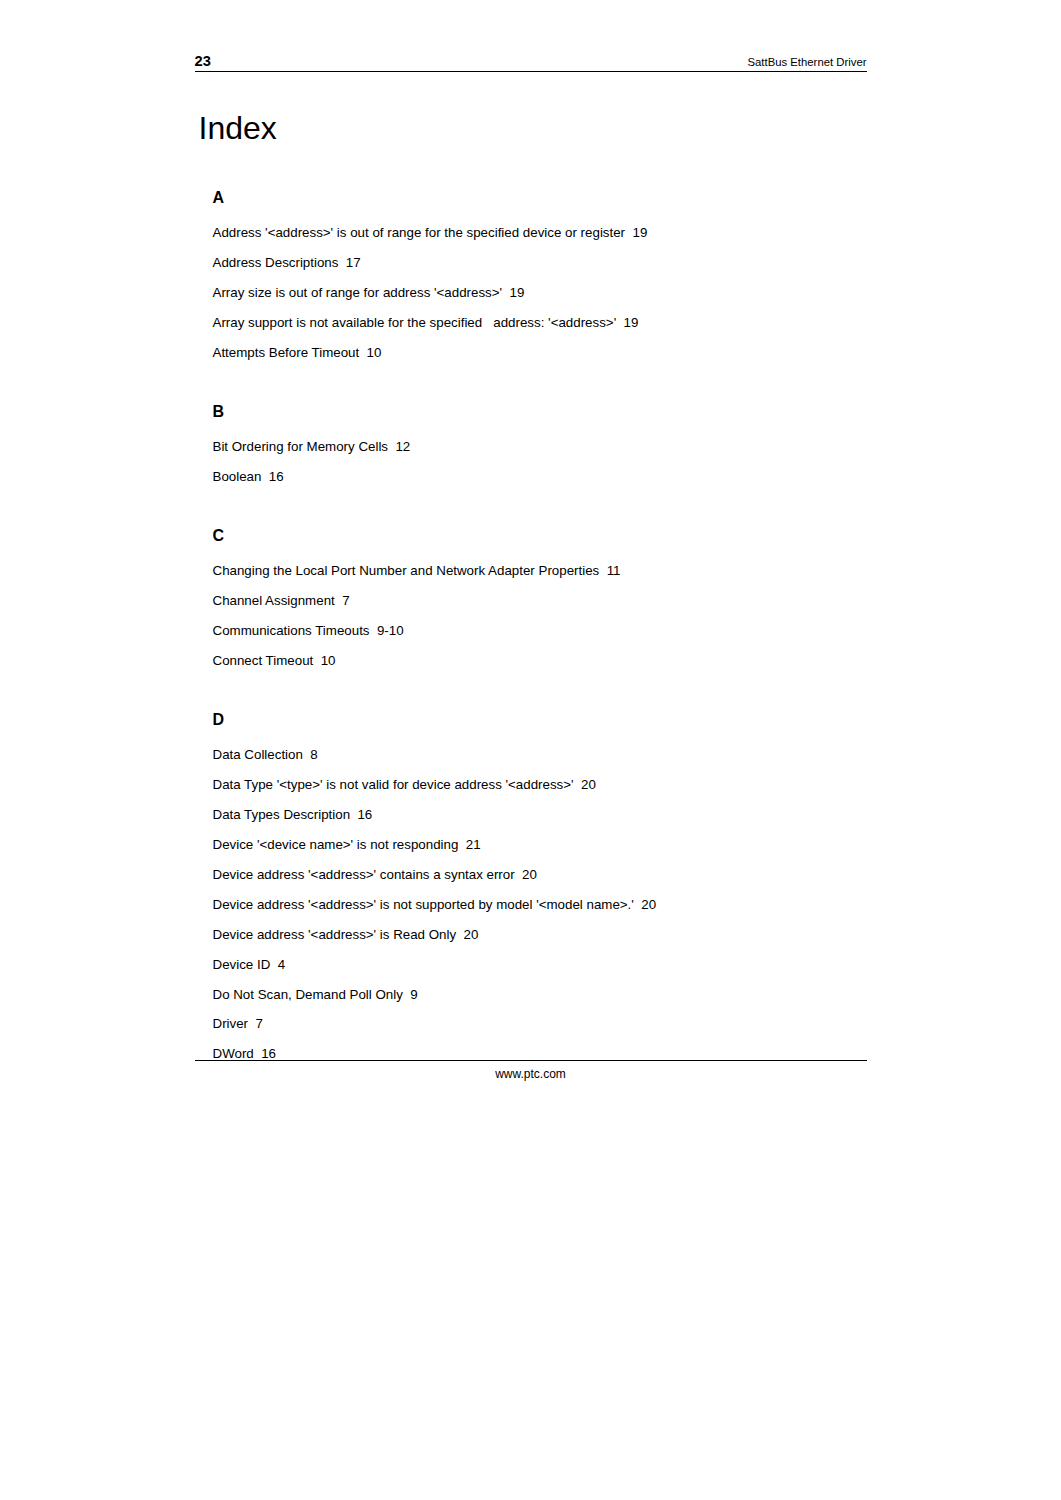23 SattBus Ethernet Driver
Index
A
Address '<address>' is out of range for the specified device or register 19
Address Descriptions 17
Array size is out of range for address '<address>' 19
Array support is not available for the specified address: '<address>' 19
Attempts Before Timeout 10
B
Bit Ordering for Memory Cells 12
Boolean 16
C
Changing the Local Port Number and Network Adapter Properties 11
Channel Assignment 7
Communications Timeouts 9-10
Connect Timeout 10
D
Data Collection 8
Data Type '<type>' is not valid for device address '<address>' 20
Data Types Description 16
Device '<device name>' is not responding 21
Device address '<address>' contains a syntax error 20
Device address '<address>' is not supported by model '<model name>.' 20
Device address '<address>' is Read Only 20
Device ID 4
Do Not Scan, Demand Poll Only 9
Driver 7
DWord 16
www.ptc.com